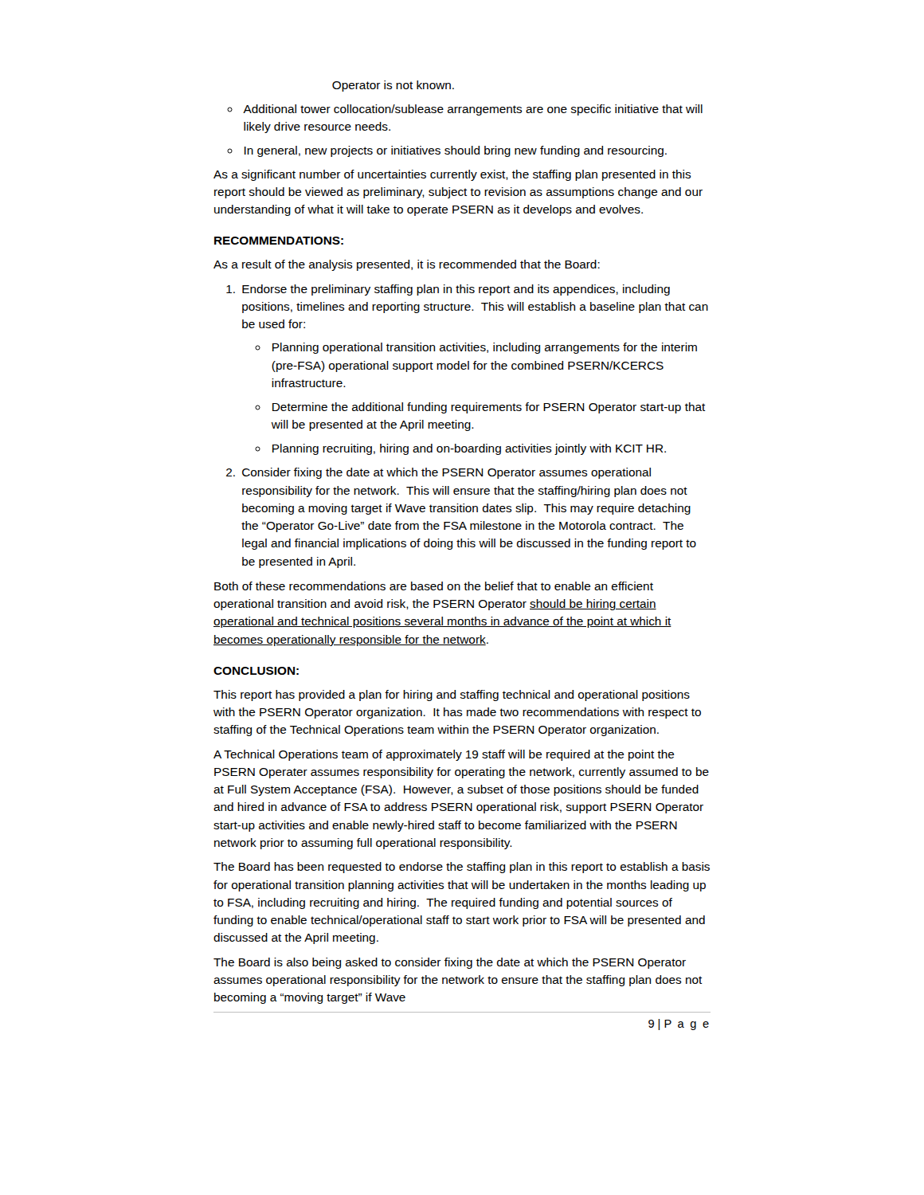Operator is not known.
Additional tower collocation/sublease arrangements are one specific initiative that will likely drive resource needs.
In general, new projects or initiatives should bring new funding and resourcing.
As a significant number of uncertainties currently exist, the staffing plan presented in this report should be viewed as preliminary, subject to revision as assumptions change and our understanding of what it will take to operate PSERN as it develops and evolves.
RECOMMENDATIONS:
As a result of the analysis presented, it is recommended that the Board:
Endorse the preliminary staffing plan in this report and its appendices, including positions, timelines and reporting structure. This will establish a baseline plan that can be used for:
Planning operational transition activities, including arrangements for the interim (pre-FSA) operational support model for the combined PSERN/KCERCS infrastructure.
Determine the additional funding requirements for PSERN Operator start-up that will be presented at the April meeting.
Planning recruiting, hiring and on-boarding activities jointly with KCIT HR.
Consider fixing the date at which the PSERN Operator assumes operational responsibility for the network. This will ensure that the staffing/hiring plan does not becoming a moving target if Wave transition dates slip. This may require detaching the “Operator Go-Live” date from the FSA milestone in the Motorola contract. The legal and financial implications of doing this will be discussed in the funding report to be presented in April.
Both of these recommendations are based on the belief that to enable an efficient operational transition and avoid risk, the PSERN Operator should be hiring certain operational and technical positions several months in advance of the point at which it becomes operationally responsible for the network.
CONCLUSION:
This report has provided a plan for hiring and staffing technical and operational positions with the PSERN Operator organization. It has made two recommendations with respect to staffing of the Technical Operations team within the PSERN Operator organization.
A Technical Operations team of approximately 19 staff will be required at the point the PSERN Operater assumes responsibility for operating the network, currently assumed to be at Full System Acceptance (FSA). However, a subset of those positions should be funded and hired in advance of FSA to address PSERN operational risk, support PSERN Operator start-up activities and enable newly-hired staff to become familiarized with the PSERN network prior to assuming full operational responsibility.
The Board has been requested to endorse the staffing plan in this report to establish a basis for operational transition planning activities that will be undertaken in the months leading up to FSA, including recruiting and hiring. The required funding and potential sources of funding to enable technical/operational staff to start work prior to FSA will be presented and discussed at the April meeting.
The Board is also being asked to consider fixing the date at which the PSERN Operator assumes operational responsibility for the network to ensure that the staffing plan does not becoming a “moving target” if Wave
9 | P a g e